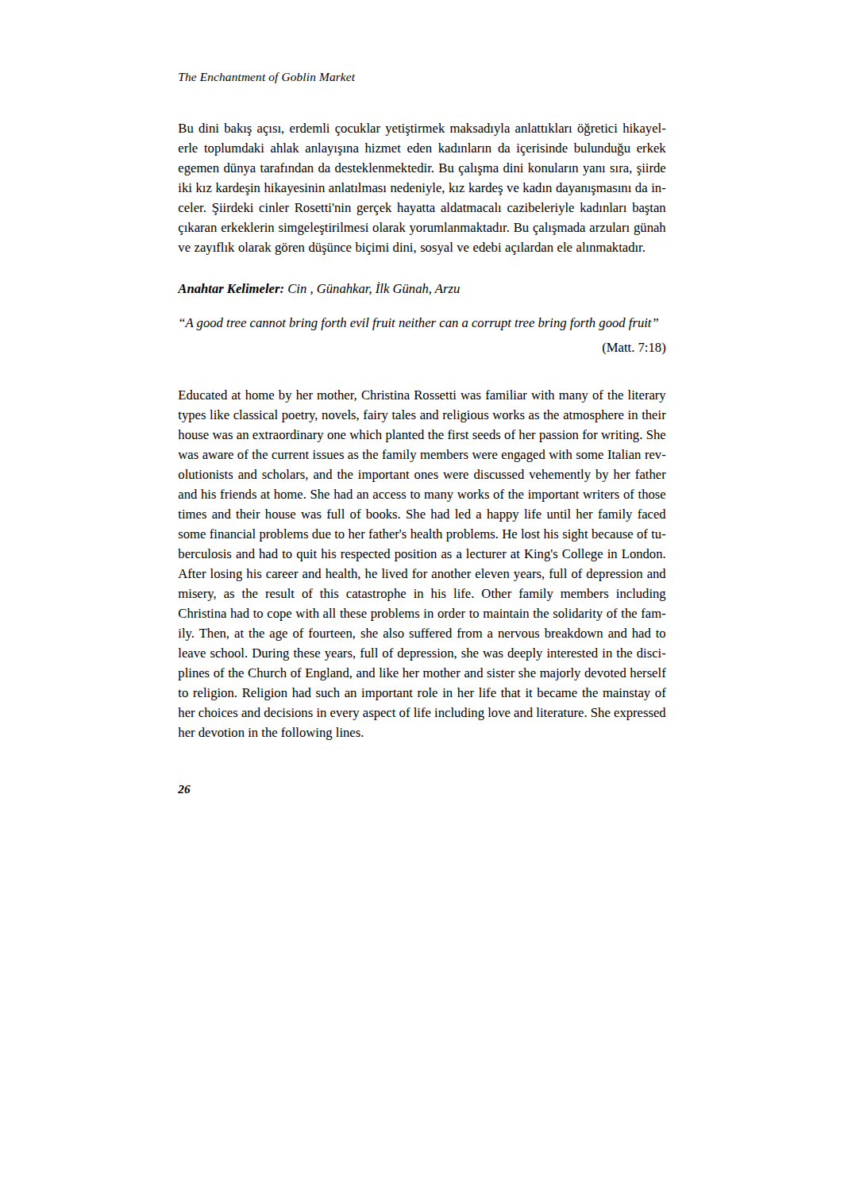The Enchantment of Goblin Market
Bu dini bakış açısı, erdemli çocuklar yetiştirmek maksadıyla anlattıkları öğretici hikayelerle toplumdaki ahlak anlayışına hizmet eden kadınların da içerisinde bulunduğu erkek egemen dünya tarafından da desteklenmektedir. Bu çalışma dini konuların yanı sıra, şiirde iki kız kardeşin hikayesinin anlatılması nedeniyle, kız kardeş ve kadın dayanışmasını da inceler. Şiirdeki cinler Rosetti'nin gerçek hayatta aldatmacalı cazibeleriyle kadınları baştan çıkaran erkeklerin simgeleştirilmesi olarak yorumlanmaktadır. Bu çalışmada arzuları günah ve zayıflık olarak gören düşünce biçimi dini, sosyal ve edebi açılardan ele alınmaktadır.
Anahtar Kelimeler: Cin , Günahkar, İlk Günah, Arzu
“A good tree cannot bring forth evil fruit neither can a corrupt tree bring forth good fruit”
(Matt. 7:18)
Educated at home by her mother, Christina Rossetti was familiar with many of the literary types like classical poetry, novels, fairy tales and religious works as the atmosphere in their house was an extraordinary one which planted the first seeds of her passion for writing. She was aware of the current issues as the family members were engaged with some Italian revolutionists and scholars, and the important ones were discussed vehemently by her father and his friends at home. She had an access to many works of the important writers of those times and their house was full of books. She had led a happy life until her family faced some financial problems due to her father's health problems. He lost his sight because of tuberculosis and had to quit his respected position as a lecturer at King's College in London. After losing his career and health, he lived for another eleven years, full of depression and misery, as the result of this catastrophe in his life. Other family members including Christina had to cope with all these problems in order to maintain the solidarity of the family. Then, at the age of fourteen, she also suffered from a nervous breakdown and had to leave school. During these years, full of depression, she was deeply interested in the disciplines of the Church of England, and like her mother and sister she majorly devoted herself to religion. Religion had such an important role in her life that it became the mainstay of her choices and decisions in every aspect of life including love and literature. She expressed her devotion in the following lines.
26